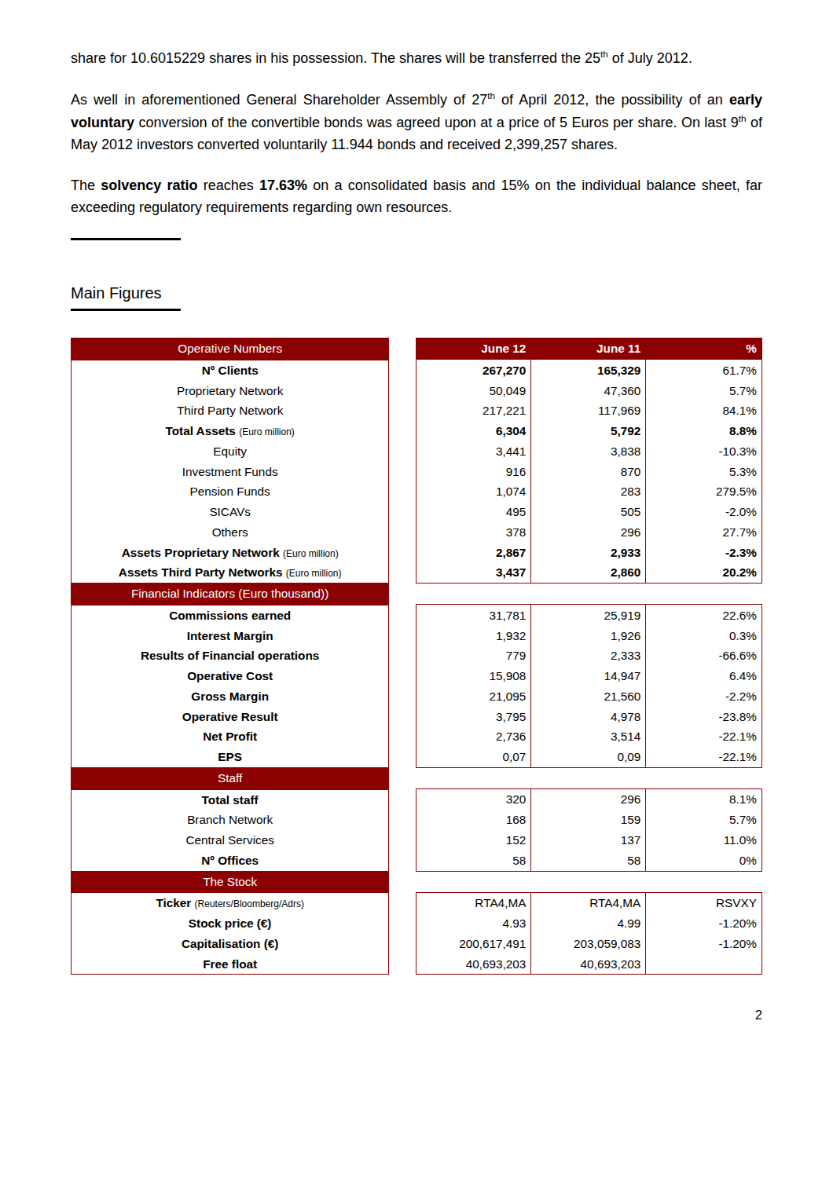share for 10.6015229 shares in his possession. The shares will be transferred the 25th of July 2012.
As well in aforementioned General Shareholder Assembly of 27th of April 2012, the possibility of an early voluntary conversion of the convertible bonds was agreed upon at a price of 5 Euros per share. On last 9th of May 2012 investors converted voluntarily 11.944 bonds and received 2,399,257 shares.
The solvency ratio reaches 17.63% on a consolidated basis and 15% on the individual balance sheet, far exceeding regulatory requirements regarding own resources.
Main Figures
| Operative Numbers | | June 12 | June 11 | % |
| Nº Clients | | 267,270 | 165,329 | 61.7% |
| Proprietary Network | | 50,049 | 47,360 | 5.7% |
| Third Party Network | | 217,221 | 117,969 | 84.1% |
| Total Assets (Euro million) | | 6,304 | 5,792 | 8.8% |
| Equity | | 3,441 | 3,838 | -10.3% |
| Investment Funds | | 916 | 870 | 5.3% |
| Pension Funds | | 1,074 | 283 | 279.5% |
| SICAVs | | 495 | 505 | -2.0% |
| Others | | 378 | 296 | 27.7% |
| Assets Proprietary Network (Euro million) | | 2,867 | 2,933 | -2.3% |
| Assets Third Party Networks (Euro million) | | 3,437 | 2,860 | 20.2% |
| Financial Indicators (Euro thousand)) | | | | |
| Commissions earned | | 31,781 | 25,919 | 22.6% |
| Interest Margin | | 1,932 | 1,926 | 0.3% |
| Results of Financial operations | | 779 | 2,333 | -66.6% |
| Operative Cost | | 15,908 | 14,947 | 6.4% |
| Gross Margin | | 21,095 | 21,560 | -2.2% |
| Operative Result | | 3,795 | 4,978 | -23.8% |
| Net Profit | | 2,736 | 3,514 | -22.1% |
| EPS | | 0,07 | 0,09 | -22.1% |
| Staff | | | | |
| Total staff | | 320 | 296 | 8.1% |
| Branch Network | | 168 | 159 | 5.7% |
| Central Services | | 152 | 137 | 11.0% |
| Nº Offices | | 58 | 58 | 0% |
| The Stock | | | | |
| Ticker (Reuters/Bloomberg/Adrs) | | RTA4,MA | RTA4,MA | RSVXY |
| Stock price (€) | | 4.93 | 4.99 | -1.20% |
| Capitalisation (€) | | 200,617,491 | 203,059,083 | -1.20% |
| Free float | | 40,693,203 | 40,693,203 | |
2